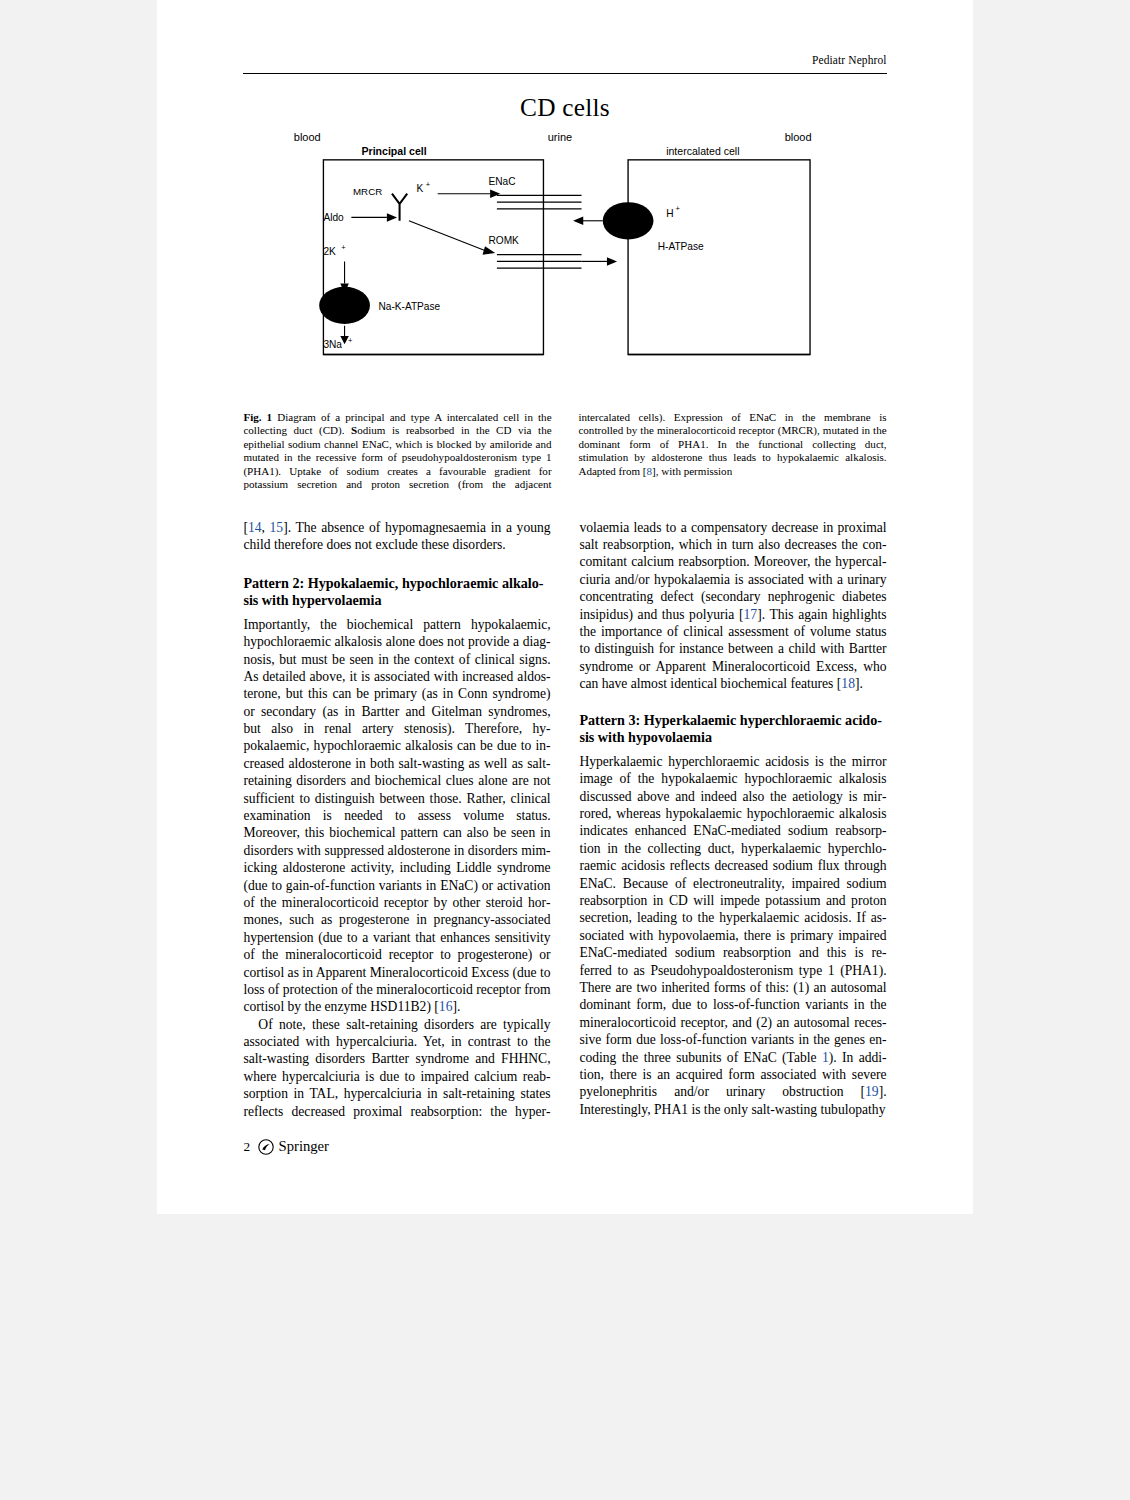Pediatr Nephrol
CD cells
blood urine blood Principal cell intercalated cell ENaC ROMK K + MRCR Aldo 2K + Na-K-ATPase 3Na + H + H-ATPase
Fig. 1 Diagram of a principal and type A intercalated cell in the collecting duct (CD). Sodium is reabsorbed in the CD via the epithelial sodium channel ENaC, which is blocked by amiloride and mutated in the recessive form of pseudohypoaldosteronism type 1 (PHA1). Uptake of sodium creates a favourable gradient for potassium secretion and proton secretion (from the adjacent intercalated cells). Expression of ENaC in the membrane is controlled by the mineralocorticoid receptor (MRCR), mutated in the dominant form of PHA1. In the functional collecting duct, stimulation by aldosterone thus leads to hypokalaemic alkalosis. Adapted from [8], with permission
[14, 15]. The absence of hypomagnesaemia in a young child therefore does not exclude these disorders.
Pattern 2: Hypokalaemic, hypochloraemic alkalosis with hypervolaemia
Importantly, the biochemical pattern hypokalaemic, hypochloraemic alkalosis alone does not provide a diagnosis, but must be seen in the context of clinical signs. As detailed above, it is associated with increased aldosterone, but this can be primary (as in Conn syndrome) or secondary (as in Bartter and Gitelman syndromes, but also in renal artery stenosis). Therefore, hypokalaemic, hypochloraemic alkalosis can be due to increased aldosterone in both salt-wasting as well as salt-retaining disorders and biochemical clues alone are not sufficient to distinguish between those. Rather, clinical examination is needed to assess volume status. Moreover, this biochemical pattern can also be seen in disorders with suppressed aldosterone in disorders mimicking aldosterone activity, including Liddle syndrome (due to gain-of-function variants in ENaC) or activation of the mineralocorticoid receptor by other steroid hormones, such as progesterone in pregnancy-associated hypertension (due to a variant that enhances sensitivity of the mineralocorticoid receptor to progesterone) or cortisol as in Apparent Mineralocorticoid Excess (due to loss of protection of the mineralocorticoid receptor from cortisol by the enzyme HSD11B2) [16].
Of note, these salt-retaining disorders are typically associated with hypercalciuria. Yet, in contrast to the salt-wasting disorders Bartter syndrome and FHHNC, where hypercalciuria is due to impaired calcium reabsorption in TAL, hypercalciuria in salt-retaining states reflects decreased proximal reabsorption: the hypervolaemia leads to a compensatory decrease in proximal salt reabsorption, which in turn also decreases the concomitant calcium reabsorption. Moreover, the hypercalciuria and/or hypokalaemia is associated with a urinary concentrating defect (secondary nephrogenic diabetes insipidus) and thus polyuria [17]. This again highlights the importance of clinical assessment of volume status to distinguish for instance between a child with Bartter syndrome or Apparent Mineralocorticoid Excess, who can have almost identical biochemical features [18].
Pattern 3: Hyperkalaemic hyperchloraemic acidosis with hypovolaemia
Hyperkalaemic hyperchloraemic acidosis is the mirror image of the hypokalaemic hypochloraemic alkalosis discussed above and indeed also the aetiology is mirrored, whereas hypokalaemic hypochloraemic alkalosis indicates enhanced ENaC-mediated sodium reabsorption in the collecting duct, hyperkalaemic hyperchloraemic acidosis reflects decreased sodium flux through ENaC. Because of electroneutrality, impaired sodium reabsorption in CD will impede potassium and proton secretion, leading to the hyperkalaemic acidosis. If associated with hypovolaemia, there is primary impaired ENaC-mediated sodium reabsorption and this is referred to as Pseudohypoaldosteronism type 1 (PHA1). There are two inherited forms of this: (1) an autosomal dominant form, due to loss-of-function variants in the mineralocorticoid receptor, and (2) an autosomal recessive form due loss-of-function variants in the genes encoding the three subunits of ENaC (Table 1). In addition, there is an acquired form associated with severe pyelonephritis and/or urinary obstruction [19]. Interestingly, PHA1 is the only salt-wasting tubulopathy
2 Springer